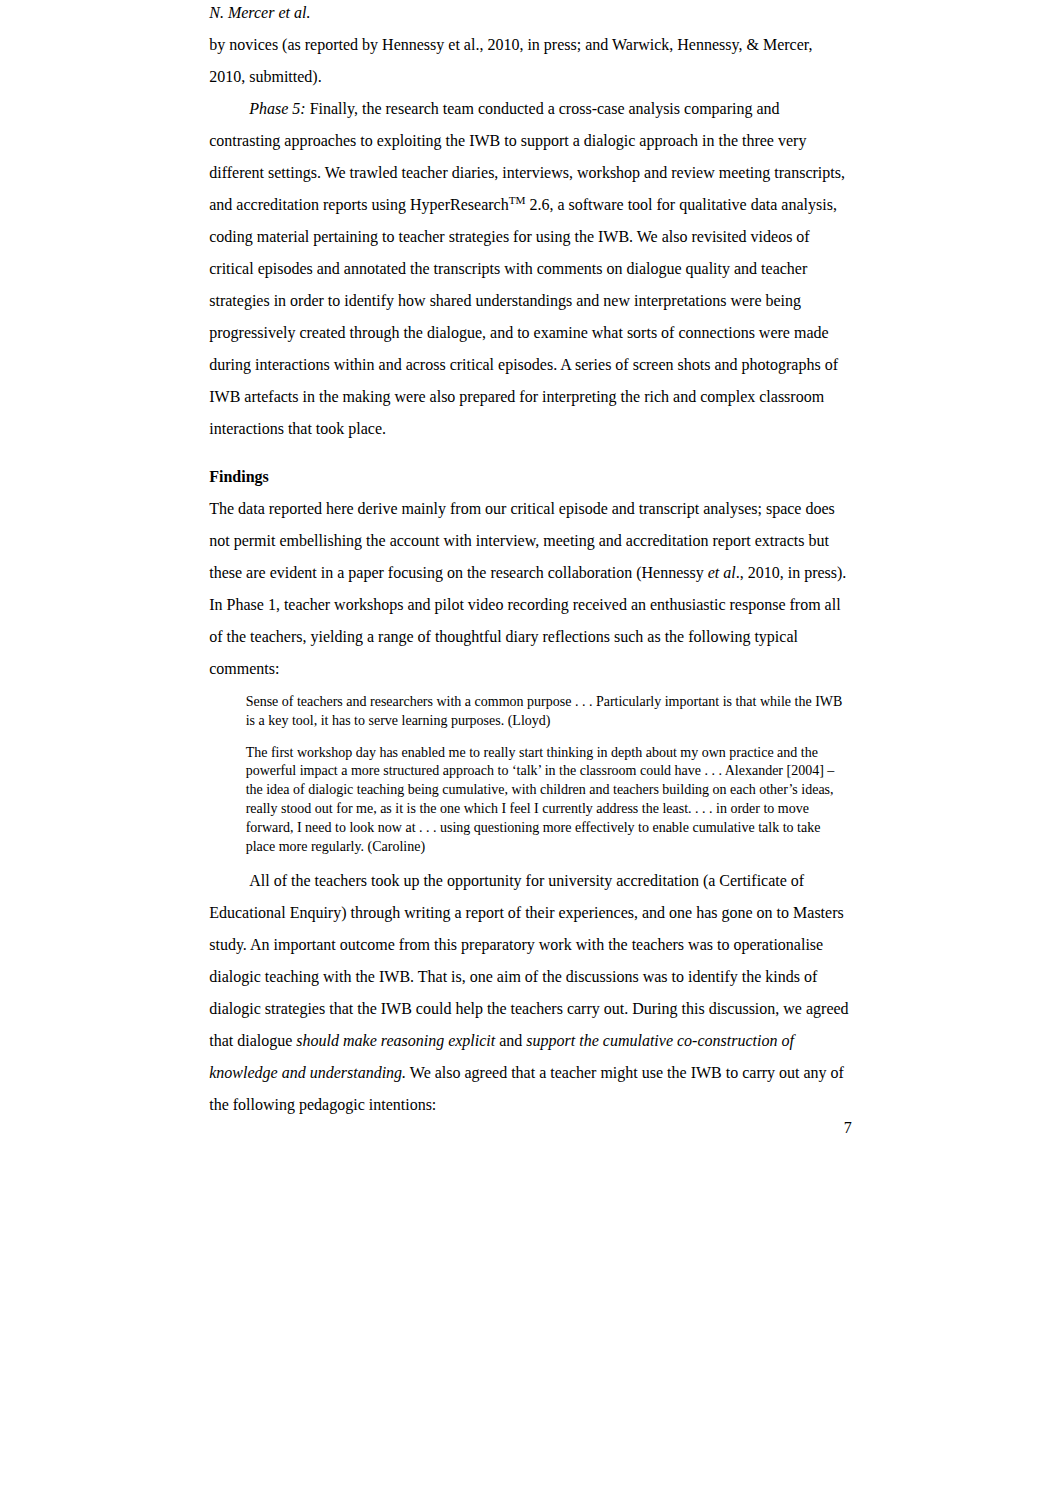N. Mercer et al.
by novices (as reported by Hennessy et al., 2010, in press; and Warwick, Hennessy, & Mercer, 2010, submitted).
Phase 5: Finally, the research team conducted a cross-case analysis comparing and contrasting approaches to exploiting the IWB to support a dialogic approach in the three very different settings. We trawled teacher diaries, interviews, workshop and review meeting transcripts, and accreditation reports using HyperResearchTM 2.6, a software tool for qualitative data analysis, coding material pertaining to teacher strategies for using the IWB. We also revisited videos of critical episodes and annotated the transcripts with comments on dialogue quality and teacher strategies in order to identify how shared understandings and new interpretations were being progressively created through the dialogue, and to examine what sorts of connections were made during interactions within and across critical episodes. A series of screen shots and photographs of IWB artefacts in the making were also prepared for interpreting the rich and complex classroom interactions that took place.
Findings
The data reported here derive mainly from our critical episode and transcript analyses; space does not permit embellishing the account with interview, meeting and accreditation report extracts but these are evident in a paper focusing on the research collaboration (Hennessy et al., 2010, in press). In Phase 1, teacher workshops and pilot video recording received an enthusiastic response from all of the teachers, yielding a range of thoughtful diary reflections such as the following typical comments:
Sense of teachers and researchers with a common purpose . . . Particularly important is that while the IWB is a key tool, it has to serve learning purposes. (Lloyd)
The first workshop day has enabled me to really start thinking in depth about my own practice and the powerful impact a more structured approach to ‘talk’ in the classroom could have . . . Alexander [2004] – the idea of dialogic teaching being cumulative, with children and teachers building on each other’s ideas, really stood out for me, as it is the one which I feel I currently address the least. . . . in order to move forward, I need to look now at . . . using questioning more effectively to enable cumulative talk to take place more regularly. (Caroline)
All of the teachers took up the opportunity for university accreditation (a Certificate of Educational Enquiry) through writing a report of their experiences, and one has gone on to Masters study. An important outcome from this preparatory work with the teachers was to operationalise dialogic teaching with the IWB. That is, one aim of the discussions was to identify the kinds of dialogic strategies that the IWB could help the teachers carry out. During this discussion, we agreed that dialogue should make reasoning explicit and support the cumulative co-construction of knowledge and understanding. We also agreed that a teacher might use the IWB to carry out any of the following pedagogic intentions:
7